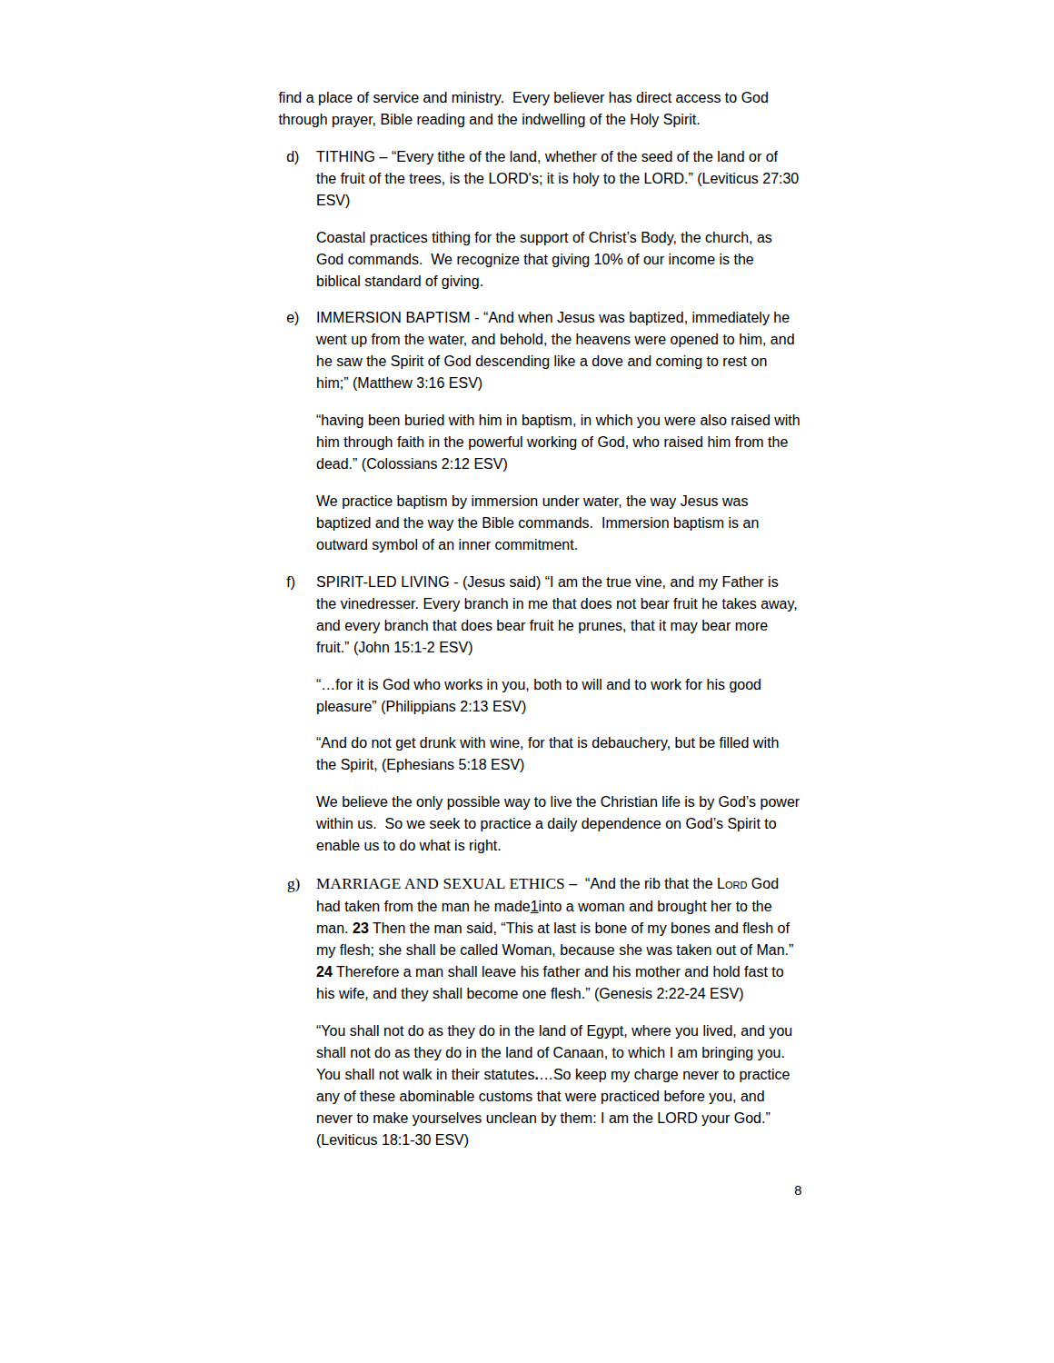find a place of service and ministry. Every believer has direct access to God through prayer, Bible reading and the indwelling of the Holy Spirit.
d)
TITHING – “Every tithe of the land, whether of the seed of the land or of the fruit of the trees, is the LORD's; it is holy to the LORD.” (Leviticus 27:30 ESV)
Coastal practices tithing for the support of Christ’s Body, the church, as God commands. We recognize that giving 10% of our income is the biblical standard of giving.
e)
IMMERSION BAPTISM - “And when Jesus was baptized, immediately he went up from the water, and behold, the heavens were opened to him, and he saw the Spirit of God descending like a dove and coming to rest on him;” (Matthew 3:16 ESV)
“having been buried with him in baptism, in which you were also raised with him through faith in the powerful working of God, who raised him from the dead.” (Colossians 2:12 ESV)
We practice baptism by immersion under water, the way Jesus was baptized and the way the Bible commands. Immersion baptism is an outward symbol of an inner commitment.
f)
SPIRIT-LED LIVING - (Jesus said) “I am the true vine, and my Father is the vinedresser. Every branch in me that does not bear fruit he takes away, and every branch that does bear fruit he prunes, that it may bear more fruit.” (John 15:1-2 ESV)
“…for it is God who works in you, both to will and to work for his good pleasure” (Philippians 2:13 ESV)
“And do not get drunk with wine, for that is debauchery, but be filled with the Spirit, (Ephesians 5:18 ESV)
We believe the only possible way to live the Christian life is by God’s power within us. So we seek to practice a daily dependence on God’s Spirit to enable us to do what is right.
g)
MARRIAGE AND SEXUAL ETHICS – “And the rib that the Lord God had taken from the man he made1into a woman and brought her to the man. 23 Then the man said, “This at last is bone of my bones and flesh of my flesh; she shall be called Woman, because she was taken out of Man.” 24 Therefore a man shall leave his father and his mother and hold fast to his wife, and they shall become one flesh.” (Genesis 2:22-24 ESV)
“You shall not do as they do in the land of Egypt, where you lived, and you shall not do as they do in the land of Canaan, to which I am bringing you. You shall not walk in their statutes.…So keep my charge never to practice any of these abominable customs that were practiced before you, and never to make yourselves unclean by them: I am the LORD your God.” (Leviticus 18:1-30 ESV)
8